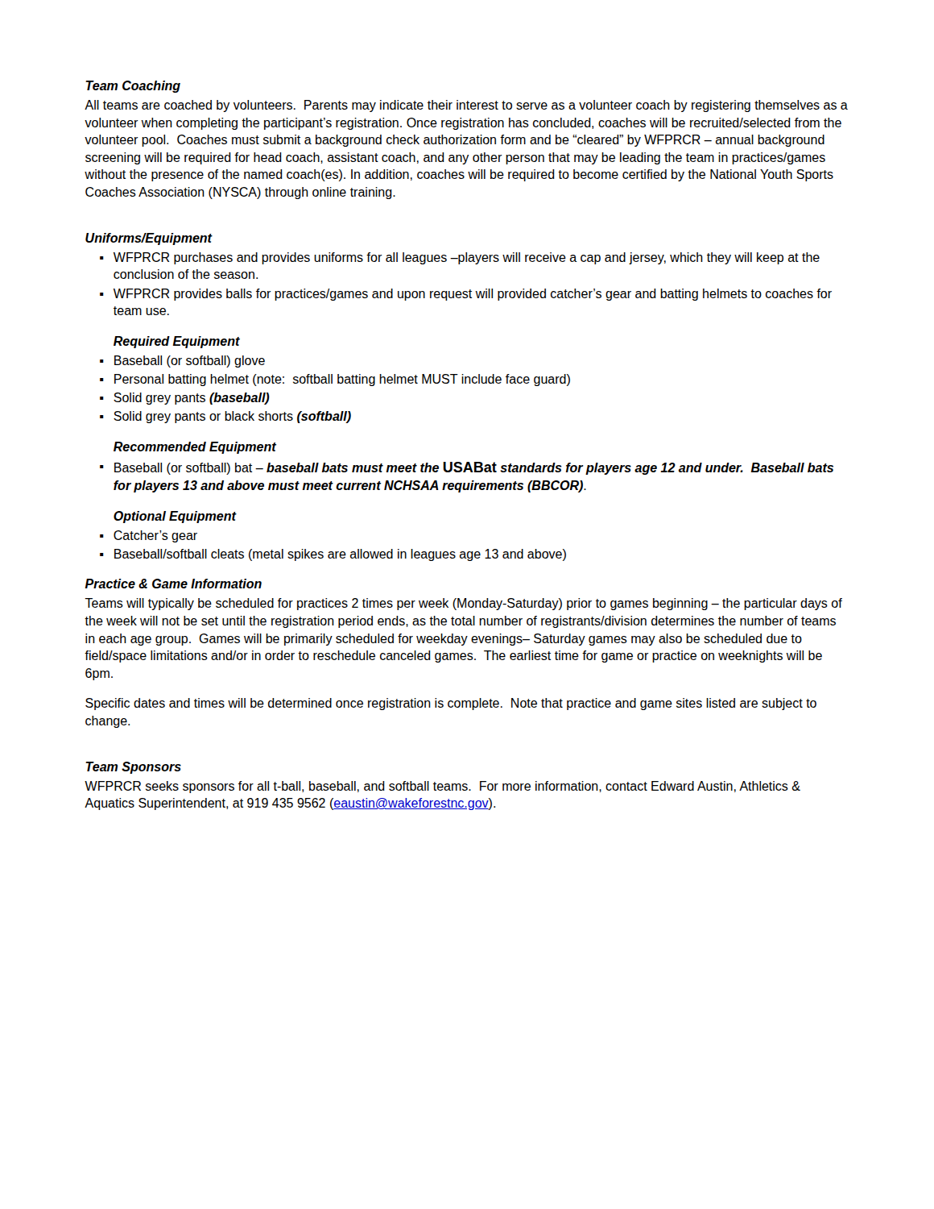Team Coaching
All teams are coached by volunteers. Parents may indicate their interest to serve as a volunteer coach by registering themselves as a volunteer when completing the participant’s registration. Once registration has concluded, coaches will be recruited/selected from the volunteer pool. Coaches must submit a background check authorization form and be “cleared” by WFPRCR – annual background screening will be required for head coach, assistant coach, and any other person that may be leading the team in practices/games without the presence of the named coach(es). In addition, coaches will be required to become certified by the National Youth Sports Coaches Association (NYSCA) through online training.
Uniforms/Equipment
WFPRCR purchases and provides uniforms for all leagues –players will receive a cap and jersey, which they will keep at the conclusion of the season.
WFPRCR provides balls for practices/games and upon request will provided catcher’s gear and batting helmets to coaches for team use.
Required Equipment
Baseball (or softball) glove
Personal batting helmet (note: softball batting helmet MUST include face guard)
Solid grey pants (baseball)
Solid grey pants or black shorts (softball)
Recommended Equipment
Baseball (or softball) bat – baseball bats must meet the USABat standards for players age 12 and under. Baseball bats for players 13 and above must meet current NCHSAA requirements (BBCOR).
Optional Equipment
Catcher’s gear
Baseball/softball cleats (metal spikes are allowed in leagues age 13 and above)
Practice & Game Information
Teams will typically be scheduled for practices 2 times per week (Monday-Saturday) prior to games beginning – the particular days of the week will not be set until the registration period ends, as the total number of registrants/division determines the number of teams in each age group. Games will be primarily scheduled for weekday evenings– Saturday games may also be scheduled due to field/space limitations and/or in order to reschedule canceled games. The earliest time for game or practice on weeknights will be 6pm.
Specific dates and times will be determined once registration is complete. Note that practice and game sites listed are subject to change.
Team Sponsors
WFPRCR seeks sponsors for all t-ball, baseball, and softball teams. For more information, contact Edward Austin, Athletics & Aquatics Superintendent, at 919 435 9562 (eaustin@wakeforestnc.gov).